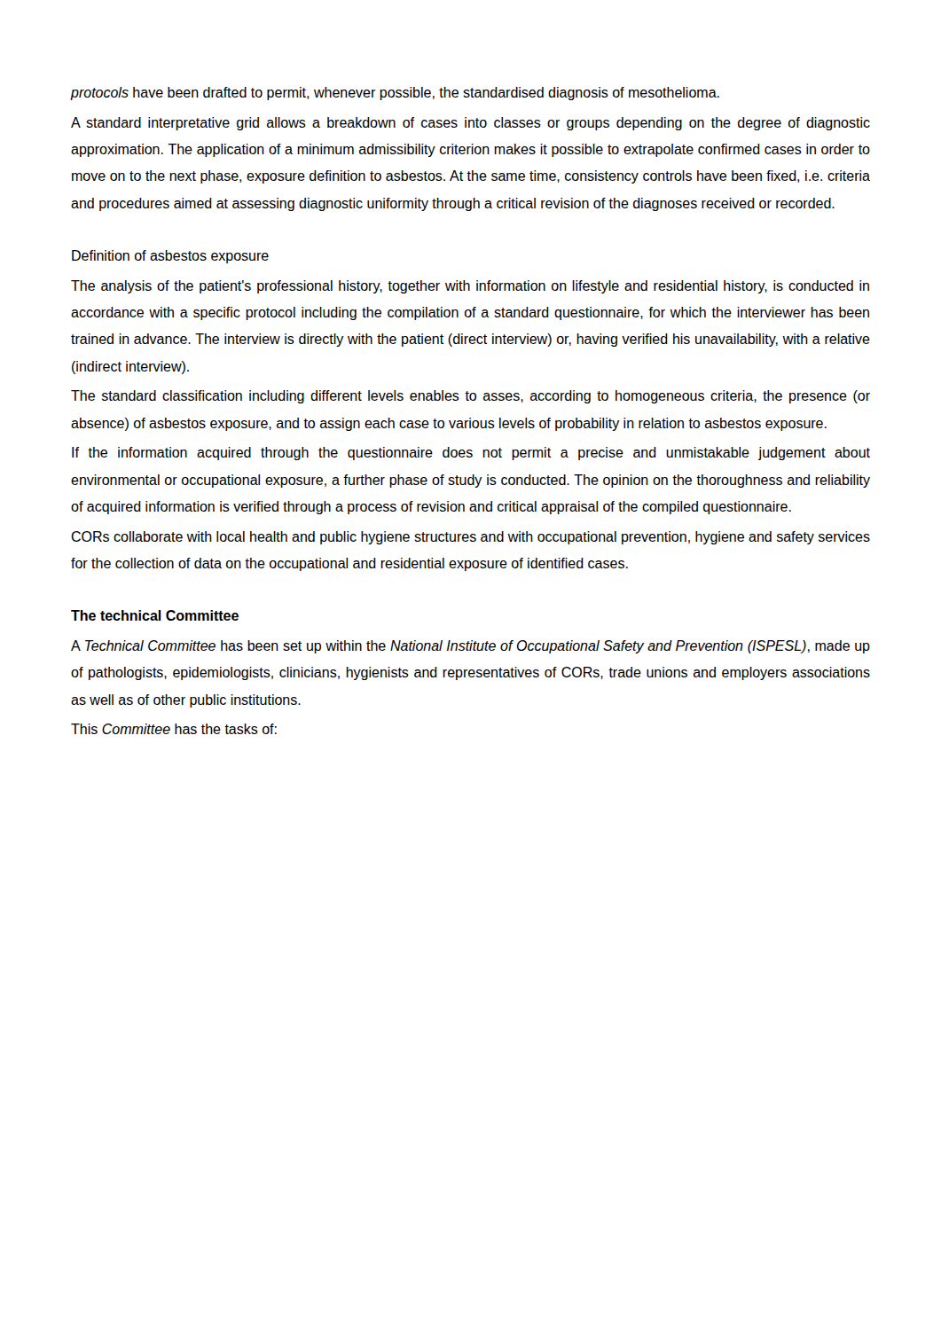protocols have been drafted to permit, whenever possible, the standardised diagnosis of mesothelioma.
A standard interpretative grid allows a breakdown of cases into classes or groups depending on the degree of diagnostic approximation. The application of a minimum admissibility criterion makes it possible to extrapolate confirmed cases in order to move on to the next phase, exposure definition to asbestos. At the same time, consistency controls have been fixed, i.e. criteria and procedures aimed at assessing diagnostic uniformity through a critical revision of the diagnoses received or recorded.
Definition of asbestos exposure
The analysis of the patient's professional history, together with information on lifestyle and residential history, is conducted in accordance with a specific protocol including the compilation of a standard questionnaire, for which the interviewer has been trained in advance. The interview is directly with the patient (direct interview) or, having verified his unavailability, with a relative (indirect interview).
The standard classification including different levels enables to asses, according to homogeneous criteria, the presence (or absence) of asbestos exposure, and to assign each case to various levels of probability in relation to asbestos exposure.
If the information acquired through the questionnaire does not permit a precise and unmistakable judgement about environmental or occupational exposure, a further phase of study is conducted. The opinion on the thoroughness and reliability of acquired information is verified through a process of revision and critical appraisal of the compiled questionnaire.
CORs collaborate with local health and public hygiene structures and with occupational prevention, hygiene and safety services for the collection of data on the occupational and residential exposure of identified cases.
The technical Committee
A Technical Committee has been set up within the National Institute of Occupational Safety and Prevention (ISPESL), made up of pathologists, epidemiologists, clinicians, hygienists and representatives of CORs, trade unions and employers associations as well as of other public institutions.
This Committee has the tasks of: